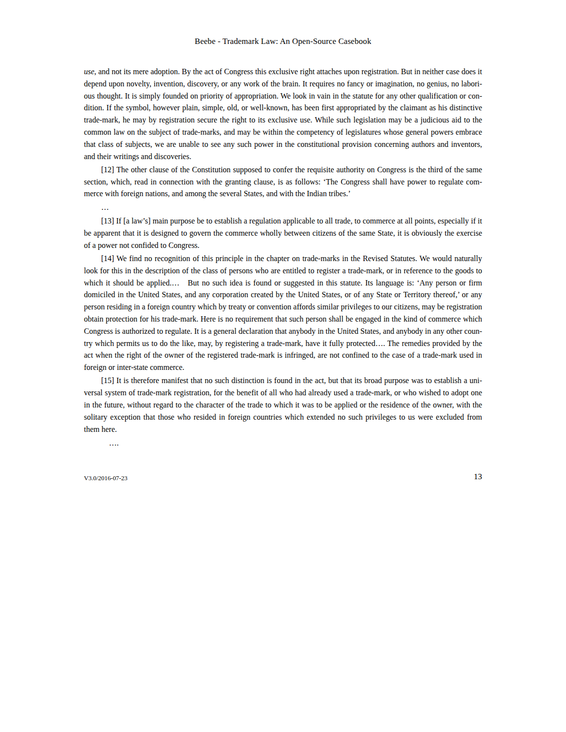Beebe - Trademark Law: An Open-Source Casebook
use, and not its mere adoption. By the act of Congress this exclusive right attaches upon registration. But in neither case does it depend upon novelty, invention, discovery, or any work of the brain. It requires no fancy or imagination, no genius, no laborious thought. It is simply founded on priority of appropriation. We look in vain in the statute for any other qualification or condition. If the symbol, however plain, simple, old, or well-known, has been first appropriated by the claimant as his distinctive trade-mark, he may by registration secure the right to its exclusive use. While such legislation may be a judicious aid to the common law on the subject of trade-marks, and may be within the competency of legislatures whose general powers embrace that class of subjects, we are unable to see any such power in the constitutional provision concerning authors and inventors, and their writings and discoveries.
[12] The other clause of the Constitution supposed to confer the requisite authority on Congress is the third of the same section, which, read in connection with the granting clause, is as follows: ‘The Congress shall have power to regulate commerce with foreign nations, and among the several States, and with the Indian tribes.’
…
[13] If [a law’s] main purpose be to establish a regulation applicable to all trade, to commerce at all points, especially if it be apparent that it is designed to govern the commerce wholly between citizens of the same State, it is obviously the exercise of a power not confided to Congress.
[14] We find no recognition of this principle in the chapter on trade-marks in the Revised Statutes. We would naturally look for this in the description of the class of persons who are entitled to register a trade-mark, or in reference to the goods to which it should be applied.… But no such idea is found or suggested in this statute. Its language is: ‘Any person or firm domiciled in the United States, and any corporation created by the United States, or of any State or Territory thereof,’ or any person residing in a foreign country which by treaty or convention affords similar privileges to our citizens, may be registration obtain protection for his trade-mark. Here is no requirement that such person shall be engaged in the kind of commerce which Congress is authorized to regulate. It is a general declaration that anybody in the United States, and anybody in any other country which permits us to do the like, may, by registering a trade-mark, have it fully protected…. The remedies provided by the act when the right of the owner of the registered trade-mark is infringed, are not confined to the case of a trade-mark used in foreign or inter-state commerce.
[15] It is therefore manifest that no such distinction is found in the act, but that its broad purpose was to establish a universal system of trade-mark registration, for the benefit of all who had already used a trade-mark, or who wished to adopt one in the future, without regard to the character of the trade to which it was to be applied or the residence of the owner, with the solitary exception that those who resided in foreign countries which extended no such privileges to us were excluded from them here.
….
V3.0/2016-07-23 13